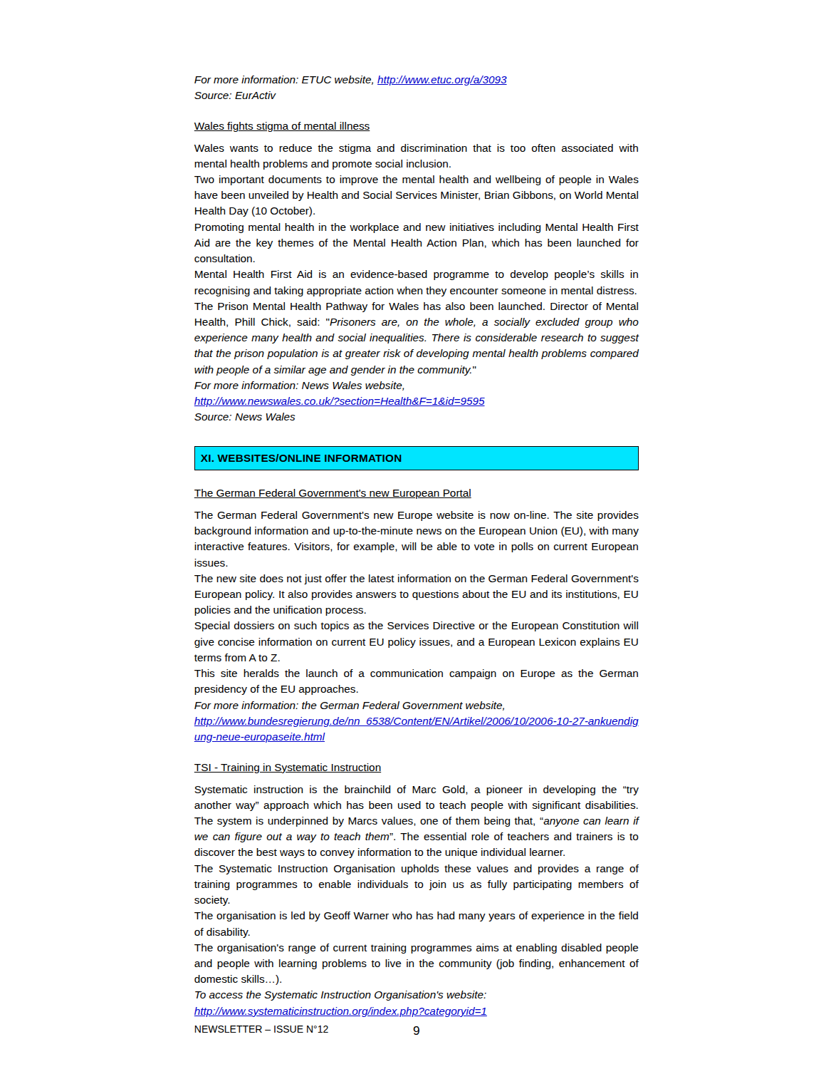For more information: ETUC website, http://www.etuc.org/a/3093
Source: EurActiv
Wales fights stigma of mental illness
Wales wants to reduce the stigma and discrimination that is too often associated with mental health problems and promote social inclusion.
Two important documents to improve the mental health and wellbeing of people in Wales have been unveiled by Health and Social Services Minister, Brian Gibbons, on World Mental Health Day (10 October).
Promoting mental health in the workplace and new initiatives including Mental Health First Aid are the key themes of the Mental Health Action Plan, which has been launched for consultation.
Mental Health First Aid is an evidence-based programme to develop people’s skills in recognising and taking appropriate action when they encounter someone in mental distress.
The Prison Mental Health Pathway for Wales has also been launched. Director of Mental Health, Phill Chick, said: "Prisoners are, on the whole, a socially excluded group who experience many health and social inequalities. There is considerable research to suggest that the prison population is at greater risk of developing mental health problems compared with people of a similar age and gender in the community."
For more information: News Wales website,
http://www.newswales.co.uk/?section=Health&F=1&id=9595
Source: News Wales
XI. WEBSITES/ONLINE INFORMATION
The German Federal Government's new European Portal
The German Federal Government's new Europe website is now on-line. The site provides background information and up-to-the-minute news on the European Union (EU), with many interactive features. Visitors, for example, will be able to vote in polls on current European issues.
The new site does not just offer the latest information on the German Federal Government's European policy. It also provides answers to questions about the EU and its institutions, EU policies and the unification process.
Special dossiers on such topics as the Services Directive or the European Constitution will give concise information on current EU policy issues, and a European Lexicon explains EU terms from A to Z.
This site heralds the launch of a communication campaign on Europe as the German presidency of the EU approaches.
For more information: the German Federal Government website,
http://www.bundesregierung.de/nn_6538/Content/EN/Artikel/2006/10/2006-10-27-ankuendigung-neue-europaseite.html
TSI - Training in Systematic Instruction
Systematic instruction is the brainchild of Marc Gold, a pioneer in developing the “try another way” approach which has been used to teach people with significant disabilities. The system is underpinned by Marcs values, one of them being that, “anyone can learn if we can figure out a way to teach them”. The essential role of teachers and trainers is to discover the best ways to convey information to the unique individual learner.
The Systematic Instruction Organisation upholds these values and provides a range of training programmes to enable individuals to join us as fully participating members of society.
The organisation is led by Geoff Warner who has had many years of experience in the field of disability.
The organisation's range of current training programmes aims at enabling disabled people and people with learning problems to live in the community (job finding, enhancement of domestic skills…).
To access the Systematic Instruction Organisation's website:
http://www.systematicinstruction.org/index.php?categoryid=1
NEWSLETTER – ISSUE N°12 9